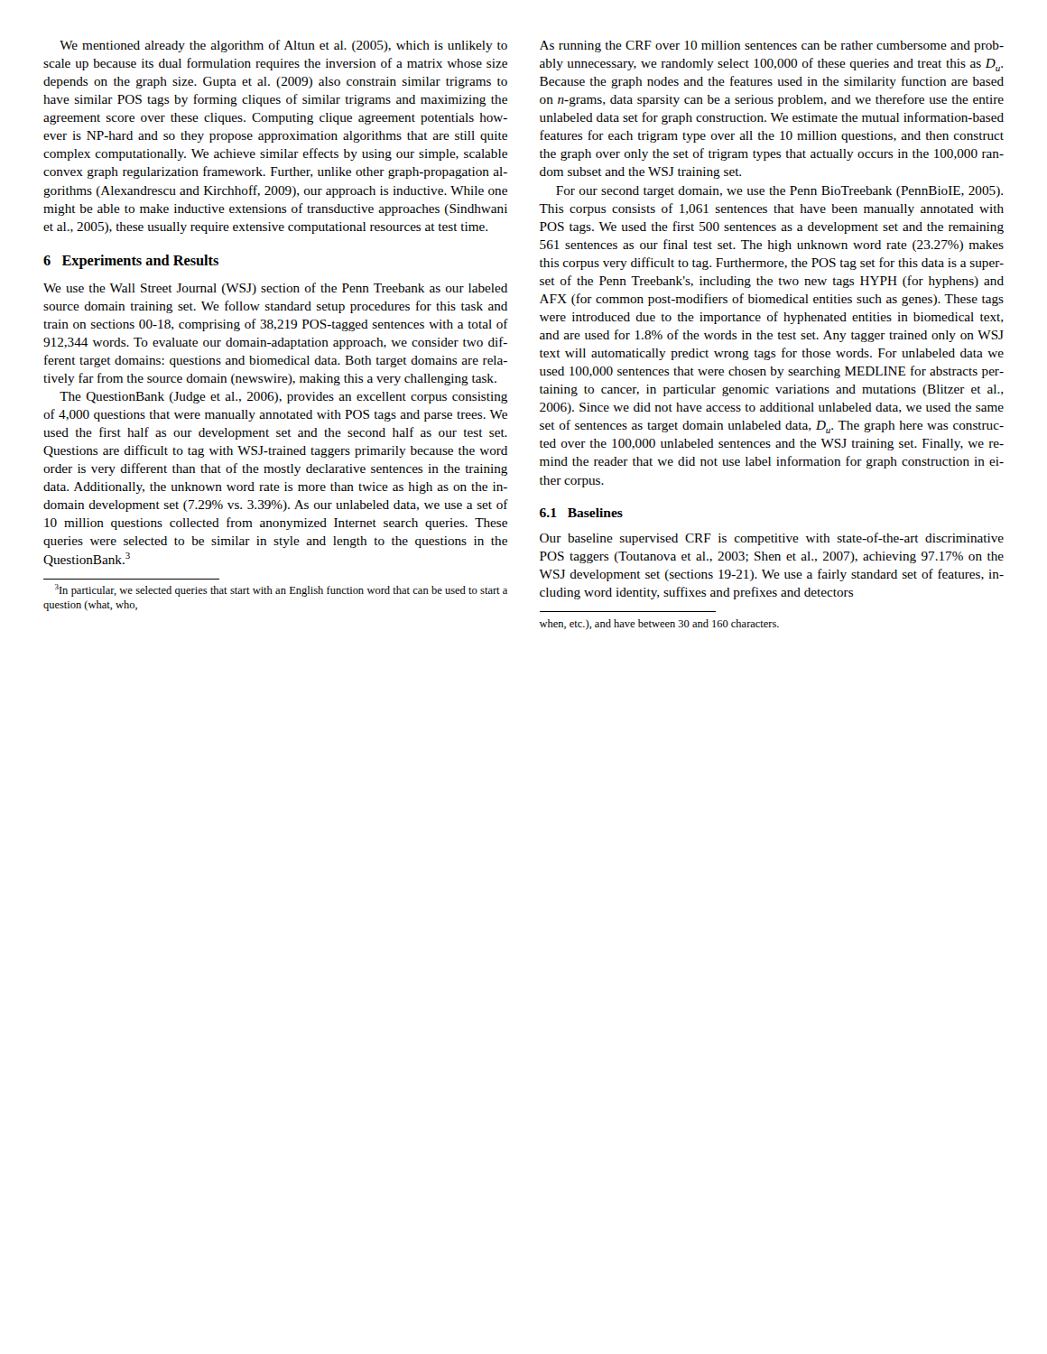We mentioned already the algorithm of Altun et al. (2005), which is unlikely to scale up because its dual formulation requires the inversion of a matrix whose size depends on the graph size. Gupta et al. (2009) also constrain similar trigrams to have similar POS tags by forming cliques of similar trigrams and maximizing the agreement score over these cliques. Computing clique agreement potentials however is NP-hard and so they propose approximation algorithms that are still quite complex computationally. We achieve similar effects by using our simple, scalable convex graph regularization framework. Further, unlike other graph-propagation algorithms (Alexandrescu and Kirchhoff, 2009), our approach is inductive. While one might be able to make inductive extensions of transductive approaches (Sindhwani et al., 2005), these usually require extensive computational resources at test time.
6 Experiments and Results
We use the Wall Street Journal (WSJ) section of the Penn Treebank as our labeled source domain training set. We follow standard setup procedures for this task and train on sections 00-18, comprising of 38,219 POS-tagged sentences with a total of 912,344 words. To evaluate our domain-adaptation approach, we consider two different target domains: questions and biomedical data. Both target domains are relatively far from the source domain (newswire), making this a very challenging task.
The QuestionBank (Judge et al., 2006), provides an excellent corpus consisting of 4,000 questions that were manually annotated with POS tags and parse trees. We used the first half as our development set and the second half as our test set. Questions are difficult to tag with WSJ-trained taggers primarily because the word order is very different than that of the mostly declarative sentences in the training data. Additionally, the unknown word rate is more than twice as high as on the in-domain development set (7.29% vs. 3.39%). As our unlabeled data, we use a set of 10 million questions collected from anonymized Internet search queries. These queries were selected to be similar in style and length to the questions in the QuestionBank.3
3In particular, we selected queries that start with an English function word that can be used to start a question (what, who,
As running the CRF over 10 million sentences can be rather cumbersome and probably unnecessary, we randomly select 100,000 of these queries and treat this as Du. Because the graph nodes and the features used in the similarity function are based on n-grams, data sparsity can be a serious problem, and we therefore use the entire unlabeled data set for graph construction. We estimate the mutual information-based features for each trigram type over all the 10 million questions, and then construct the graph over only the set of trigram types that actually occurs in the 100,000 random subset and the WSJ training set.
For our second target domain, we use the Penn BioTreebank (PennBioIE, 2005). This corpus consists of 1,061 sentences that have been manually annotated with POS tags. We used the first 500 sentences as a development set and the remaining 561 sentences as our final test set. The high unknown word rate (23.27%) makes this corpus very difficult to tag. Furthermore, the POS tag set for this data is a super-set of the Penn Treebank's, including the two new tags HYPH (for hyphens) and AFX (for common post-modifiers of biomedical entities such as genes). These tags were introduced due to the importance of hyphenated entities in biomedical text, and are used for 1.8% of the words in the test set. Any tagger trained only on WSJ text will automatically predict wrong tags for those words. For unlabeled data we used 100,000 sentences that were chosen by searching MEDLINE for abstracts pertaining to cancer, in particular genomic variations and mutations (Blitzer et al., 2006). Since we did not have access to additional unlabeled data, we used the same set of sentences as target domain unlabeled data, Du. The graph here was constructed over the 100,000 unlabeled sentences and the WSJ training set. Finally, we remind the reader that we did not use label information for graph construction in either corpus.
6.1 Baselines
Our baseline supervised CRF is competitive with state-of-the-art discriminative POS taggers (Toutanova et al., 2003; Shen et al., 2007), achieving 97.17% on the WSJ development set (sections 19-21). We use a fairly standard set of features, including word identity, suffixes and prefixes and detectors
when, etc.), and have between 30 and 160 characters.